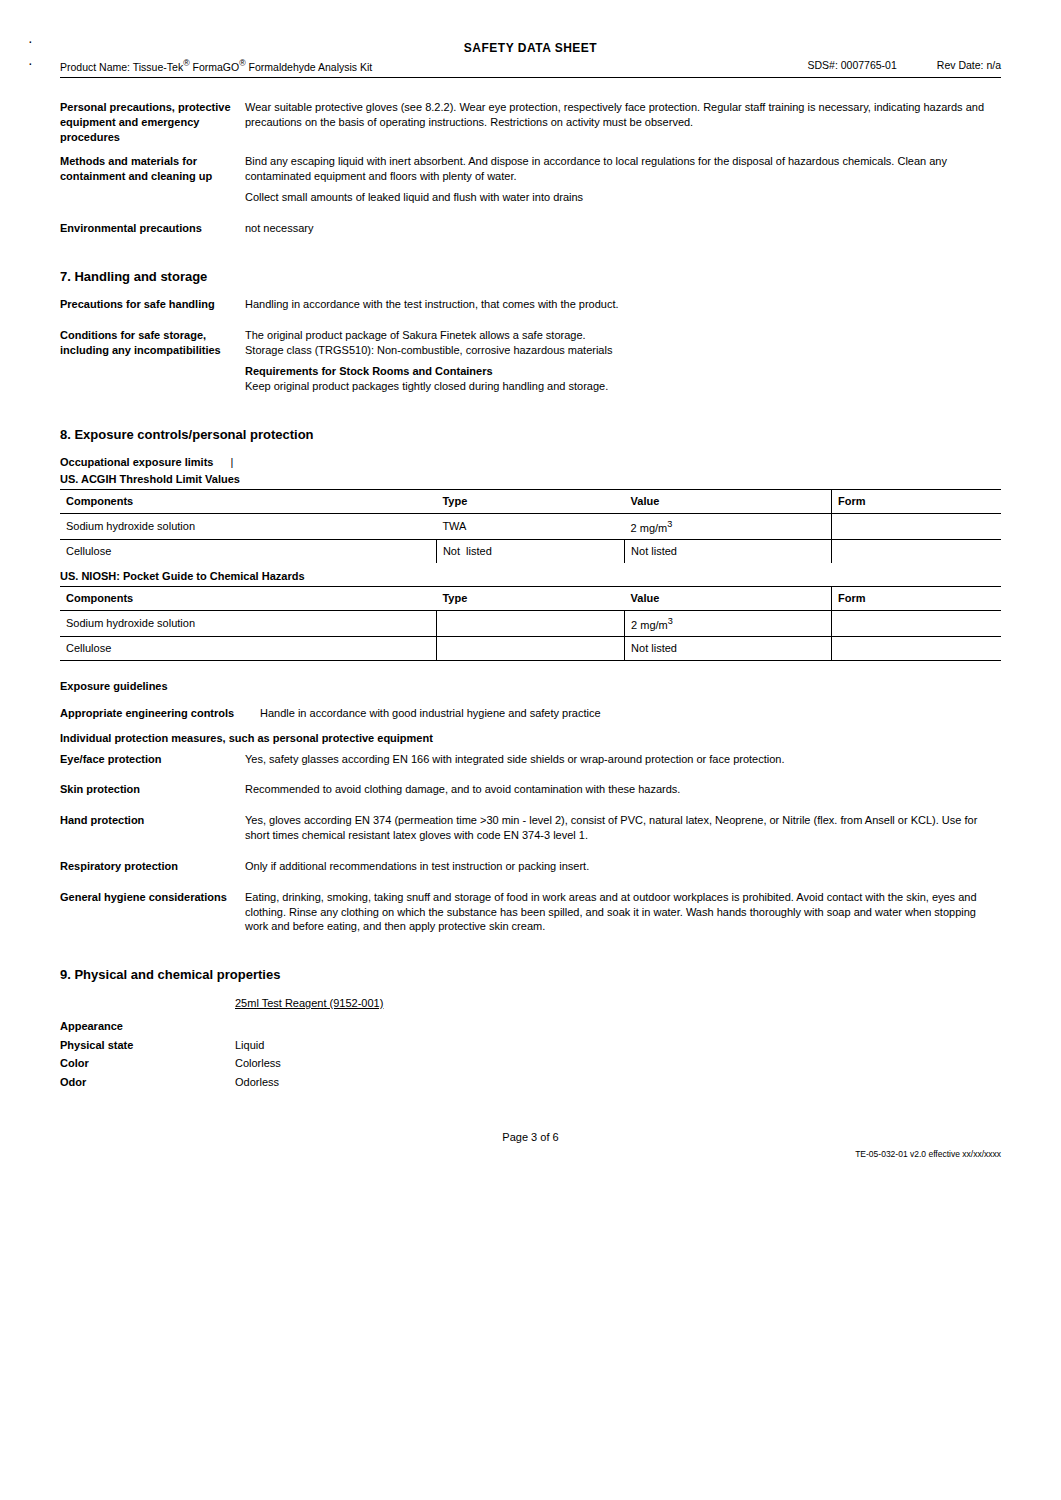·
·
SAFETY DATA SHEET
Product Name: Tissue-Tek® FormaGO® Formaldehyde Analysis Kit SDS#: 0007765-01 Rev Date: n/a
Personal precautions, protective equipment and emergency procedures
Wear suitable protective gloves (see 8.2.2). Wear eye protection, respectively face protection. Regular staff training is necessary, indicating hazards and precautions on the basis of operating instructions. Restrictions on activity must be observed.
Methods and materials for containment and cleaning up
Bind any escaping liquid with inert absorbent. And dispose in accordance to local regulations for the disposal of hazardous chemicals. Clean any contaminated equipment and floors with plenty of water.
Collect small amounts of leaked liquid and flush with water into drains
Environmental precautions
not necessary
7. Handling and storage
Precautions for safe handling
Handling in accordance with the test instruction, that comes with the product.
Conditions for safe storage, including any incompatibilities
The original product package of Sakura Finetek allows a safe storage.
Storage class (TRGS510): Non-combustible, corrosive hazardous materials
Requirements for Stock Rooms and Containers
Keep original product packages tightly closed during handling and storage.
8. Exposure controls/personal protection
Occupational exposure limits |
US. ACGIH Threshold Limit Values
| Components | Type | Value | Form |
| --- | --- | --- | --- |
| Sodium hydroxide solution | TWA | 2 mg/m 3 | |
| Cellulose | Not listed | Not listed | |
US. NIOSH: Pocket Guide to Chemical Hazards
| Components | Type | Value | Form |
| --- | --- | --- | --- |
| Sodium hydroxide solution | | 2 mg/m 3 | |
| Cellulose | | Not listed | |
Exposure guidelines
Appropriate engineering controls
Handle in accordance with good industrial hygiene and safety practice
Individual protection measures, such as personal protective equipment
Eye/face protection
Yes, safety glasses according EN 166 with integrated side shields or wrap-around protection or face protection.
Skin protection
Recommended to avoid clothing damage, and to avoid contamination with these hazards.
Hand protection
Yes, gloves according EN 374 (permeation time >30 min - level 2), consist of PVC, natural latex, Neoprene, or Nitrile (flex. from Ansell or KCL). Use for short times chemical resistant latex gloves with code EN 374-3 level 1.
Respiratory protection
Only if additional recommendations in test instruction or packing insert.
General hygiene considerations
Eating, drinking, smoking, taking snuff and storage of food in work areas and at outdoor workplaces is prohibited. Avoid contact with the skin, eyes and clothing. Rinse any clothing on which the substance has been spilled, and soak it in water. Wash hands thoroughly with soap and water when stopping work and before eating, and then apply protective skin cream.
9. Physical and chemical properties
25ml Test Reagent (9152-001)
Appearance
Physical state
Liquid
Color
Colorless
Odor
Odorless
Page 3 of 6
TE-05-032-01 v2.0 effective xx/xx/xxxx